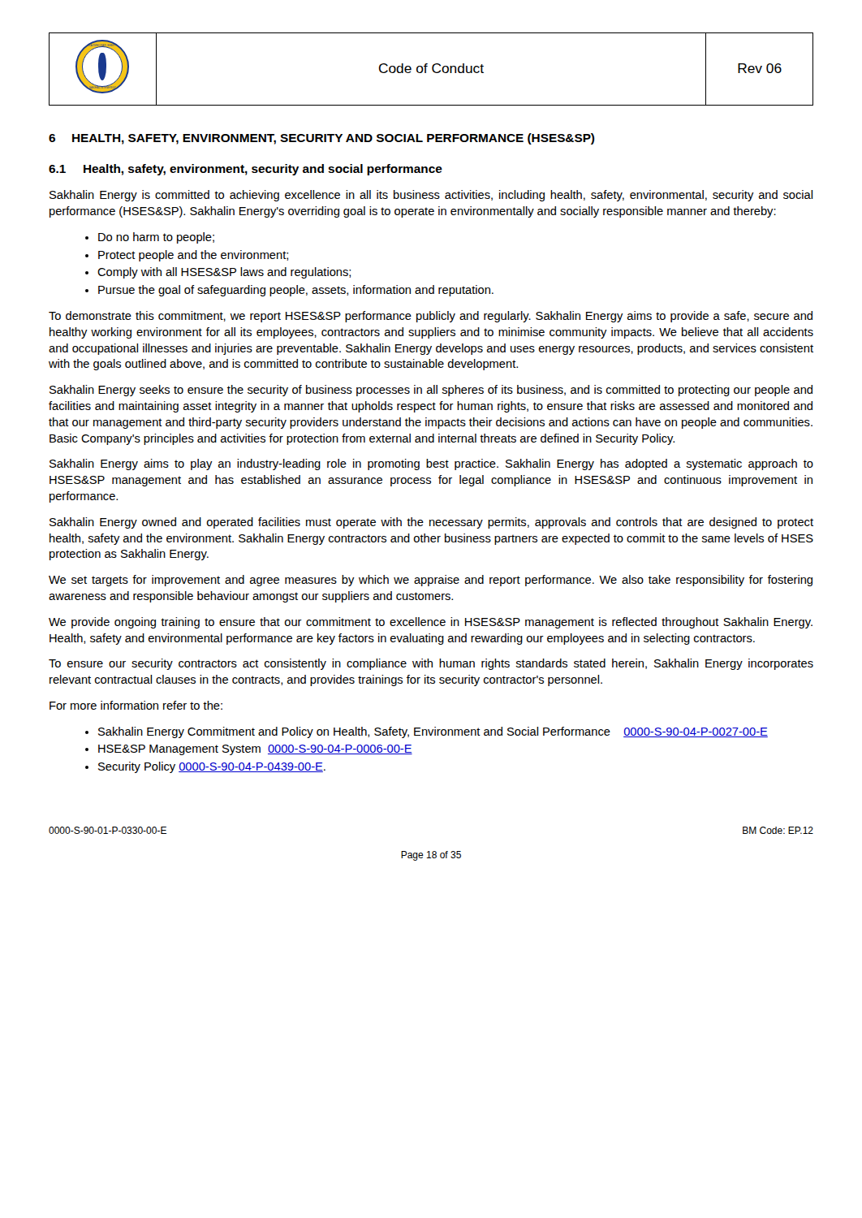| САХАЛИНСКАЯ ЭНЕРГИЯ SAKHALIN ENERGY | Code of Conduct | Rev 06 |
6 HEALTH, SAFETY, ENVIRONMENT, SECURITY AND SOCIAL PERFORMANCE (HSES&SP)
6.1 Health, safety, environment, security and social performance
Sakhalin Energy is committed to achieving excellence in all its business activities, including health, safety, environmental, security and social performance (HSES&SP). Sakhalin Energy's overriding goal is to operate in environmentally and socially responsible manner and thereby:
Do no harm to people;
Protect people and the environment;
Comply with all HSES&SP laws and regulations;
Pursue the goal of safeguarding people, assets, information and reputation.
To demonstrate this commitment, we report HSES&SP performance publicly and regularly. Sakhalin Energy aims to provide a safe, secure and healthy working environment for all its employees, contractors and suppliers and to minimise community impacts. We believe that all accidents and occupational illnesses and injuries are preventable. Sakhalin Energy develops and uses energy resources, products, and services consistent with the goals outlined above, and is committed to contribute to sustainable development.
Sakhalin Energy seeks to ensure the security of business processes in all spheres of its business, and is committed to protecting our people and facilities and maintaining asset integrity in a manner that upholds respect for human rights, to ensure that risks are assessed and monitored and that our management and third-party security providers understand the impacts their decisions and actions can have on people and communities. Basic Company's principles and activities for protection from external and internal threats are defined in Security Policy.
Sakhalin Energy aims to play an industry-leading role in promoting best practice. Sakhalin Energy has adopted a systematic approach to HSES&SP management and has established an assurance process for legal compliance in HSES&SP and continuous improvement in performance.
Sakhalin Energy owned and operated facilities must operate with the necessary permits, approvals and controls that are designed to protect health, safety and the environment. Sakhalin Energy contractors and other business partners are expected to commit to the same levels of HSES protection as Sakhalin Energy.
We set targets for improvement and agree measures by which we appraise and report performance. We also take responsibility for fostering awareness and responsible behaviour amongst our suppliers and customers.
We provide ongoing training to ensure that our commitment to excellence in HSES&SP management is reflected throughout Sakhalin Energy. Health, safety and environmental performance are key factors in evaluating and rewarding our employees and in selecting contractors.
To ensure our security contractors act consistently in compliance with human rights standards stated herein, Sakhalin Energy incorporates relevant contractual clauses in the contracts, and provides trainings for its security contractor's personnel.
For more information refer to the:
Sakhalin Energy Commitment and Policy on Health, Safety, Environment and Social Performance 0000-S-90-04-P-0027-00-E
HSE&SP Management System 0000-S-90-04-P-0006-00-E
Security Policy 0000-S-90-04-P-0439-00-E.
0000-S-90-01-P-0330-00-E
BM Code: EP.12
Page 18 of 35